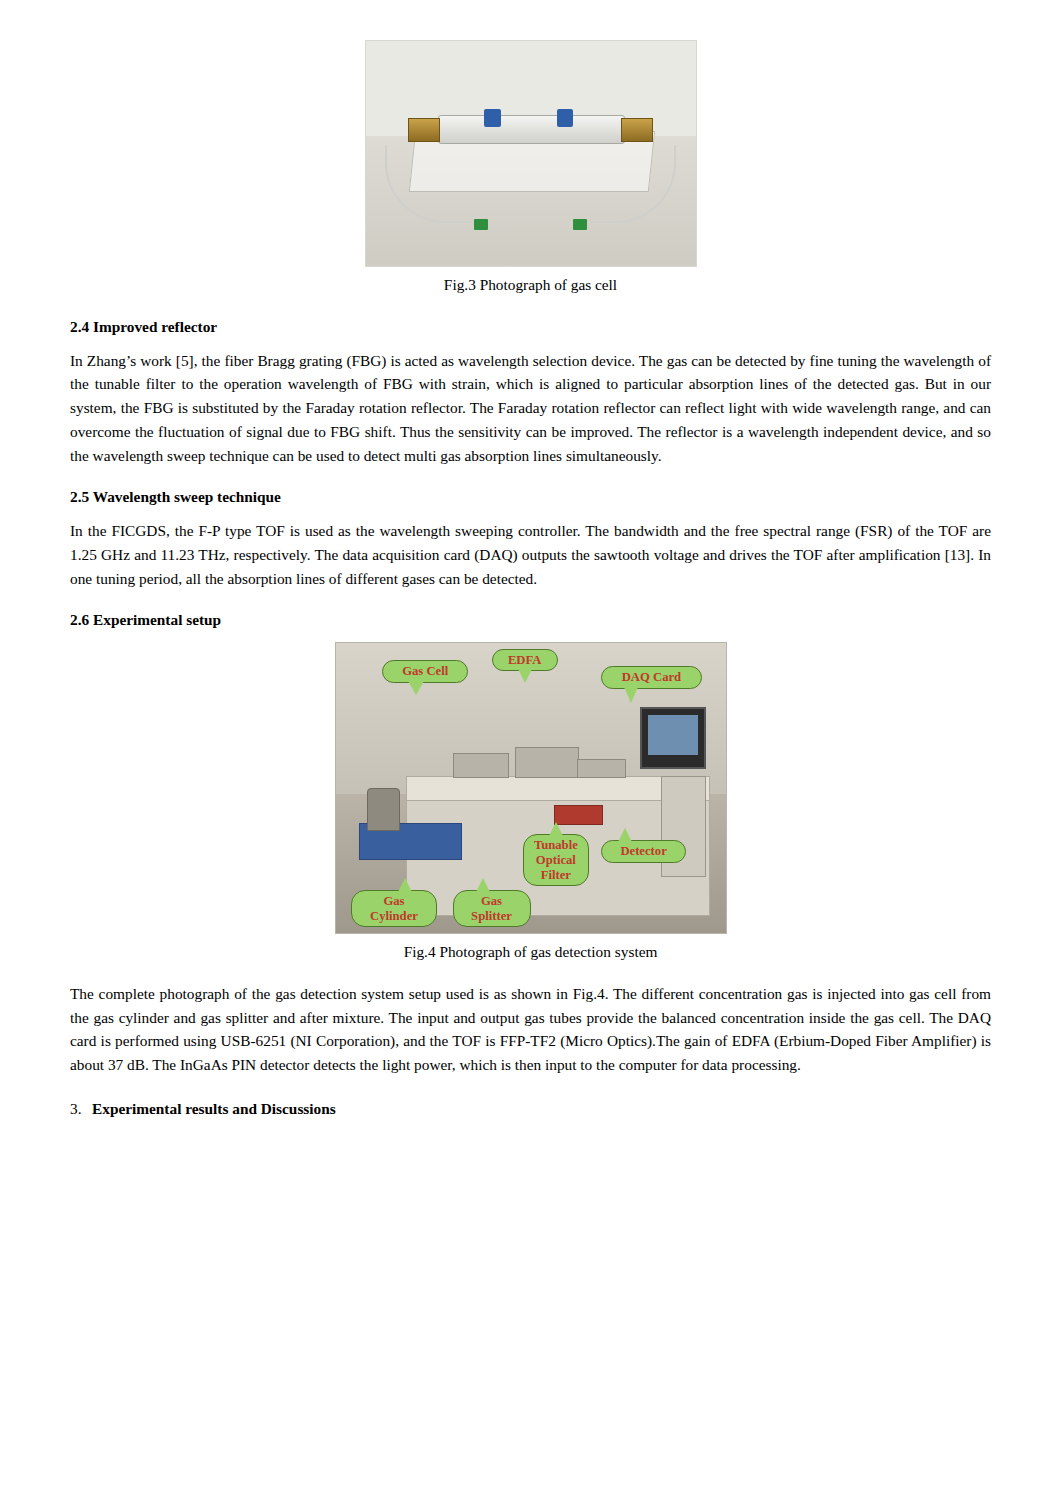Fig.3 Photograph of gas cell
2.4 Improved reflector
In Zhang’s work [5], the fiber Bragg grating (FBG) is acted as wavelength selection device. The gas can be detected by fine tuning the wavelength of the tunable filter to the operation wavelength of FBG with strain, which is aligned to particular absorption lines of the detected gas. But in our system, the FBG is substituted by the Faraday rotation reflector. The Faraday rotation reflector can reflect light with wide wavelength range, and can overcome the fluctuation of signal due to FBG shift. Thus the sensitivity can be improved. The reflector is a wavelength independent device, and so the wavelength sweep technique can be used to detect multi gas absorption lines simultaneously.
2.5 Wavelength sweep technique
In the FICGDS, the F-P type TOF is used as the wavelength sweeping controller. The bandwidth and the free spectral range (FSR) of the TOF are 1.25 GHz and 11.23 THz, respectively. The data acquisition card (DAQ) outputs the sawtooth voltage and drives the TOF after amplification [13]. In one tuning period, all the absorption lines of different gases can be detected.
2.6 Experimental setup
Gas Cell
EDFA
DAQ Card
Tunable
Optical
Filter
Detector
Gas
Cylinder
Gas
Splitter
Fig.4 Photograph of gas detection system
The complete photograph of the gas detection system setup used is as shown in Fig.4. The different concentration gas is injected into gas cell from the gas cylinder and gas splitter and after mixture. The input and output gas tubes provide the balanced concentration inside the gas cell. The DAQ card is performed using USB-6251 (NI Corporation), and the TOF is FFP-TF2 (Micro Optics).The gain of EDFA (Erbium-Doped Fiber Amplifier) is about 37 dB. The InGaAs PIN detector detects the light power, which is then input to the computer for data processing.
3. Experimental results and Discussions